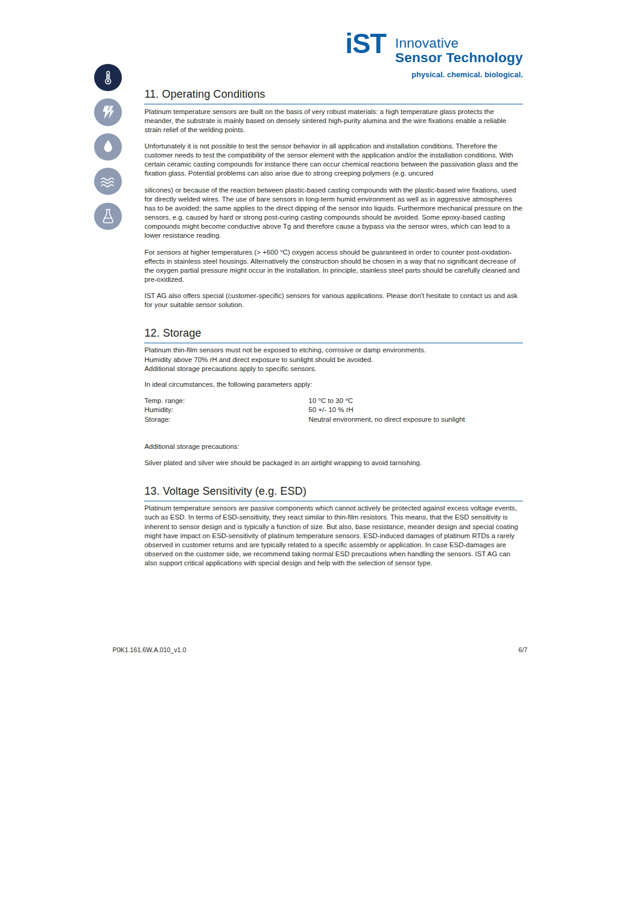iST
Innovative
Sensor Technology
physical. chemical. biological.
11. Operating Conditions
Platinum temperature sensors are built on the basis of very robust materials: a high temperature glass protects the meander, the substrate is mainly based on densely sintered high-purity alumina and the wire fixations enable a reliable strain relief of the welding points.
Unfortunately it is not possible to test the sensor behavior in all application and installation conditions. Therefore the customer needs to test the compatibility of the sensor element with the application and/or the installation conditions. With certain ceramic casting compounds for instance there can occur chemical reactions between the passivation glass and the fixation glass. Potential problems can also arise due to strong creeping polymers (e.g. uncured
silicones) or because of the reaction between plastic-based casting compounds with the plastic-based wire fixations, used for directly welded wires. The use of bare sensors in long-term humid environment as well as in aggressive atmospheres has to be avoided; the same applies to the direct dipping of the sensor into liquids. Furthermore mechanical pressure on the sensors, e.g. caused by hard or strong post-curing casting compounds should be avoided. Some epoxy-based casting compounds might become conductive above Tg and therefore cause a bypass via the sensor wires, which can lead to a lower resistance reading.
For sensors at higher temperatures (> +600 °C) oxygen access should be guaranteed in order to counter post-oxidation-effects in stainless steel housings. Alternatively the construction should be chosen in a way that no significant decrease of the oxygen partial pressure might occur in the installation. In principle, stainless steel parts should be carefully cleaned and pre-oxidized.
IST AG also offers special (customer-specific) sensors for various applications. Please don't hesitate to contact us and ask for your suitable sensor solution.
12. Storage
Platinum thin-film sensors must not be exposed to etching, corrosive or damp environments.
Humidity above 70% rH and direct exposure to sunlight should be avoided.
Additional storage precautions apply to specific sensors.
In ideal circumstances, the following parameters apply:
Temp. range:
10 °C to 30 °C
Humidity:
50 +/- 10 % rH
Storage:
Neutral environment, no direct exposure to sunlight
Additional storage precautions:
Silver plated and silver wire should be packaged in an airtight wrapping to avoid tarnishing.
13. Voltage Sensitivity (e.g. ESD)
Platinum temperature sensors are passive components which cannot actively be protected against excess voltage events, such as ESD. In terms of ESD-sensitivity, they react similar to thin-film resistors. This means, that the ESD sensitivity is inherent to sensor design and is typically a function of size. But also, base resistance, meander design and special coating might have impact on ESD-sensitivity of platinum temperature sensors. ESD-induced damages of platinum RTDs a rarely observed in customer returns and are typically related to a specific assembly or application. In case ESD-damages are observed on the customer side, we recommend taking normal ESD precautions when handling the sensors. IST AG can also support critical applications with special design and help with the selection of sensor type.
P0K1.161.6W.A.010_v1.0
6/7